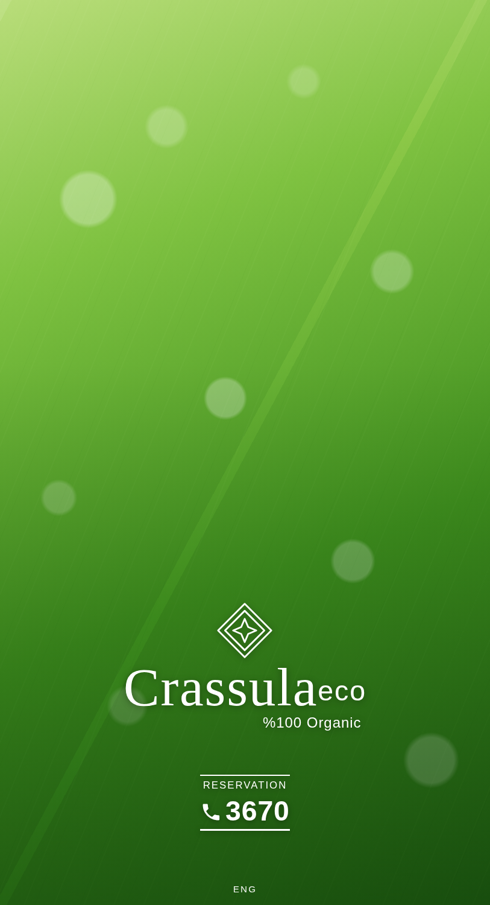Crassulaeco
%100 Organic
Reservation 3670
ENG